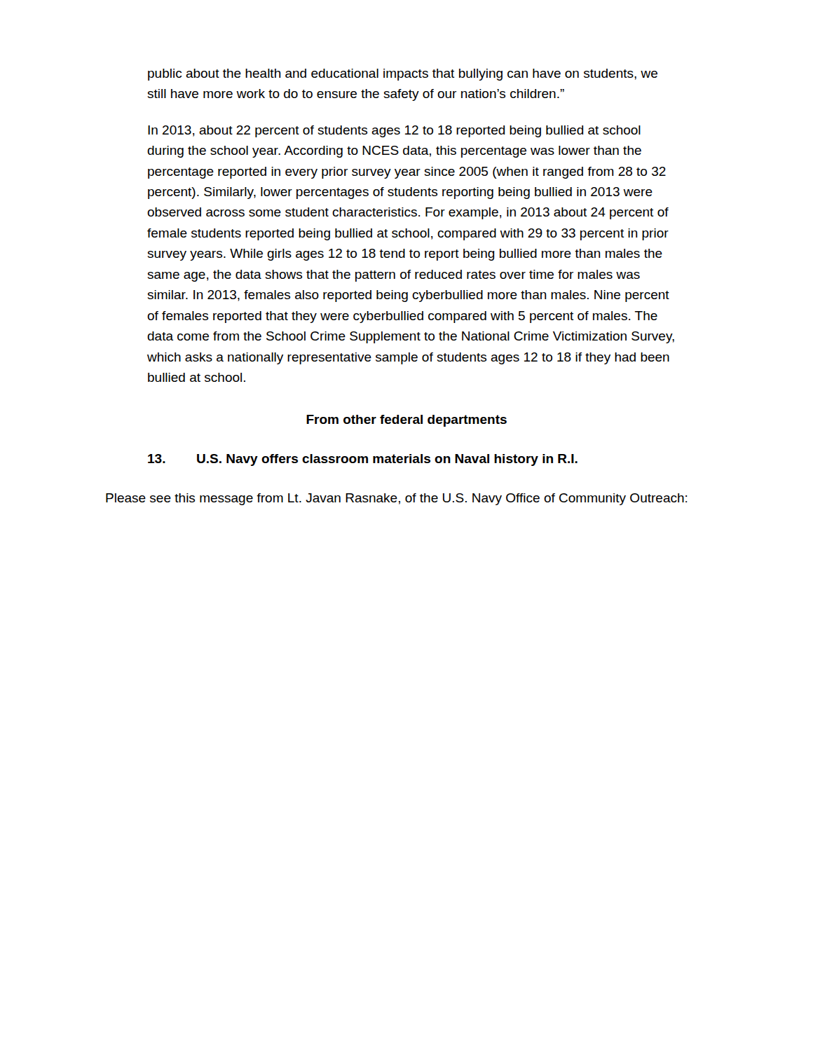public about the health and educational impacts that bullying can have on students, we still have more work to do to ensure the safety of our nation’s children.”
In 2013, about 22 percent of students ages 12 to 18 reported being bullied at school during the school year. According to NCES data, this percentage was lower than the percentage reported in every prior survey year since 2005 (when it ranged from 28 to 32 percent). Similarly, lower percentages of students reporting being bullied in 2013 were observed across some student characteristics. For example, in 2013 about 24 percent of female students reported being bullied at school, compared with 29 to 33 percent in prior survey years. While girls ages 12 to 18 tend to report being bullied more than males the same age, the data shows that the pattern of reduced rates over time for males was similar. In 2013, females also reported being cyberbullied more than males. Nine percent of females reported that they were cyberbullied compared with 5 percent of males. The data come from the School Crime Supplement to the National Crime Victimization Survey, which asks a nationally representative sample of students ages 12 to 18 if they had been bullied at school.
From other federal departments
U.S. Navy offers classroom materials on Naval history in R.I.
Please see this message from Lt. Javan Rasnake, of the U.S. Navy Office of Community Outreach: